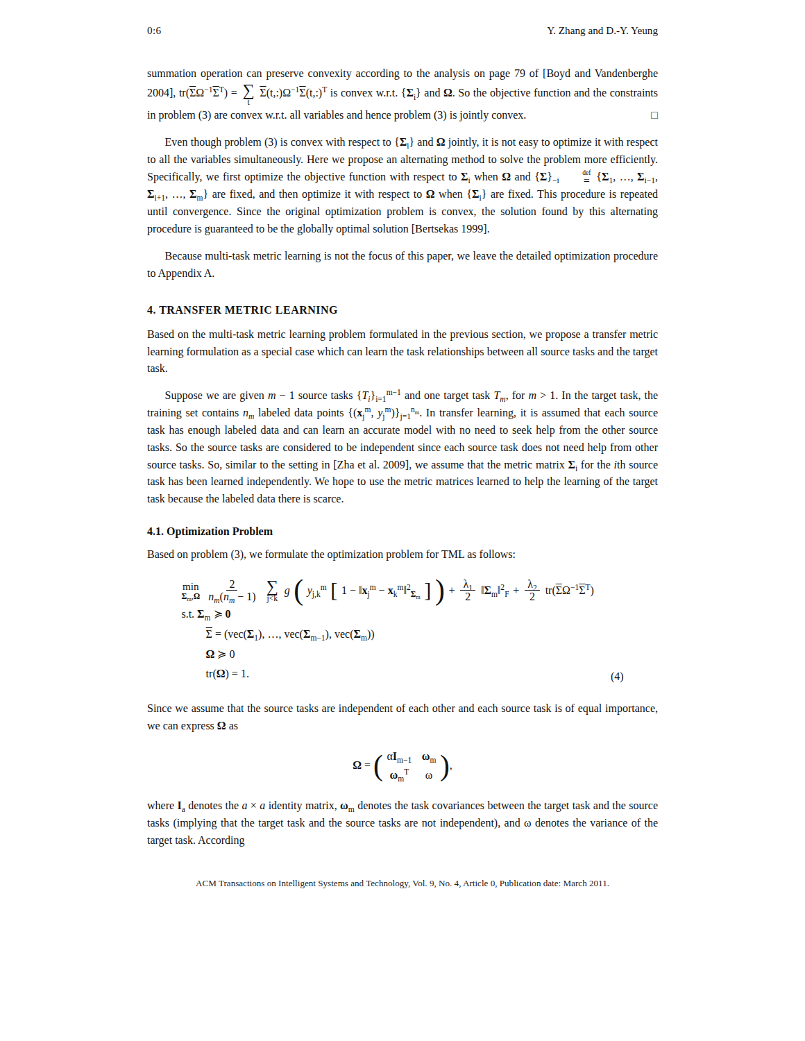0:6 Y. Zhang and D.-Y. Yeung
summation operation can preserve convexity according to the analysis on page 79 of [Boyd and Vandenberghe 2004], tr(ΣΩ−1ΣT) = ∑t Σ(t,:)Ω−1Σ(t,:)T is convex w.r.t. {Σi} and Ω. So the objective function and the constraints in problem (3) are convex w.r.t. all variables and hence problem (3) is jointly convex. □
Even though problem (3) is convex with respect to {Σi} and Ω jointly, it is not easy to optimize it with respect to all the variables simultaneously. Here we propose an alternating method to solve the problem more efficiently. Specifically, we first optimize the objective function with respect to Σi when Ω and {Σ}−i def= {Σ1, …, Σi−1, Σi+1, …, Σm} are fixed, and then optimize it with respect to Ω when {Σi} are fixed. This procedure is repeated until convergence. Since the original optimization problem is convex, the solution found by this alternating procedure is guaranteed to be the globally optimal solution [Bertsekas 1999].
Because multi-task metric learning is not the focus of this paper, we leave the detailed optimization procedure to Appendix A.
4. Transfer Metric Learning
Based on the multi-task metric learning problem formulated in the previous section, we propose a transfer metric learning formulation as a special case which can learn the task relationships between all source tasks and the target task.
Suppose we are given m − 1 source tasks {Ti}i=1m−1 and one target task Tm, for m > 1. In the target task, the training set contains nm labeled data points {(xjm, yjm)}j=1nm. In transfer learning, it is assumed that each source task has enough labeled data and can learn an accurate model with no need to seek help from the other source tasks. So the source tasks are considered to be independent since each source task does not need help from other source tasks. So, similar to the setting in [Zha et al. 2009], we assume that the metric matrix Σi for the ith source task has been learned independently. We hope to use the metric matrices learned to help the learning of the target task because the labeled data there is scarce.
4.1. Optimization Problem
Based on problem (3), we formulate the optimization problem for TML as follows:
min Σm,Ω 2 nm(nm − 1) ∑j<k g ( yj,km [ 1 − ‖xjm − xkm‖2Σm ] ) + λ12 ‖Σm‖2F + λ22 tr(ΣΩ−1ΣT)
s.t. Σm ≽ 0
Σ = (vec(Σ1), …, vec(Σm−1), vec(Σm))
Ω ≽ 0
tr(Ω) = 1.
(4)
Since we assume that the source tasks are independent of each other and each source task is of equal importance, we can express Ω as
Ω = ( αIm−1 ωm ωmT ω ),
where Ia denotes the a × a identity matrix, ωm denotes the task covariances between the target task and the source tasks (implying that the target task and the source tasks are not independent), and ω denotes the variance of the target task. According
ACM Transactions on Intelligent Systems and Technology, Vol. 9, No. 4, Article 0, Publication date: March 2011.